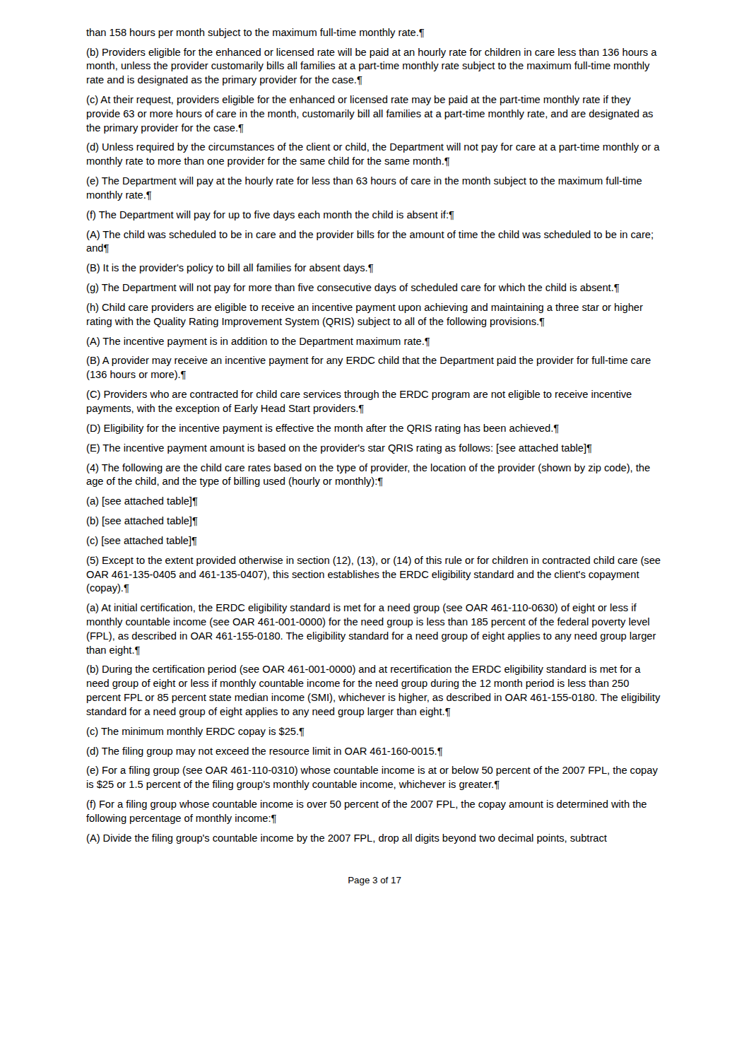than 158 hours per month subject to the maximum full-time monthly rate.¶
(b) Providers eligible for the enhanced or licensed rate will be paid at an hourly rate for children in care less than 136 hours a month, unless the provider customarily bills all families at a part-time monthly rate subject to the maximum full-time monthly rate and is designated as the primary provider for the case.¶
(c) At their request, providers eligible for the enhanced or licensed rate may be paid at the part-time monthly rate if they provide 63 or more hours of care in the month, customarily bill all families at a part-time monthly rate, and are designated as the primary provider for the case.¶
(d) Unless required by the circumstances of the client or child, the Department will not pay for care at a part-time monthly or a monthly rate to more than one provider for the same child for the same month.¶
(e) The Department will pay at the hourly rate for less than 63 hours of care in the month subject to the maximum full-time monthly rate.¶
(f) The Department will pay for up to five days each month the child is absent if:¶
(A) The child was scheduled to be in care and the provider bills for the amount of time the child was scheduled to be in care; and¶
(B) It is the provider's policy to bill all families for absent days.¶
(g) The Department will not pay for more than five consecutive days of scheduled care for which the child is absent.¶
(h) Child care providers are eligible to receive an incentive payment upon achieving and maintaining a three star or higher rating with the Quality Rating Improvement System (QRIS) subject to all of the following provisions.¶
(A) The incentive payment is in addition to the Department maximum rate.¶
(B) A provider may receive an incentive payment for any ERDC child that the Department paid the provider for full-time care (136 hours or more).¶
(C) Providers who are contracted for child care services through the ERDC program are not eligible to receive incentive payments, with the exception of Early Head Start providers.¶
(D) Eligibility for the incentive payment is effective the month after the QRIS rating has been achieved.¶
(E) The incentive payment amount is based on the provider's star QRIS rating as follows: [see attached table]¶
(4) The following are the child care rates based on the type of provider, the location of the provider (shown by zip code), the age of the child, and the type of billing used (hourly or monthly):¶
(a) [see attached table]¶
(b) [see attached table]¶
(c) [see attached table]¶
(5) Except to the extent provided otherwise in section (12), (13), or (14) of this rule or for children in contracted child care (see OAR 461-135-0405 and 461-135-0407), this section establishes the ERDC eligibility standard and the client's copayment (copay).¶
(a) At initial certification, the ERDC eligibility standard is met for a need group (see OAR 461-110-0630) of eight or less if monthly countable income (see OAR 461-001-0000) for the need group is less than 185 percent of the federal poverty level (FPL), as described in OAR 461-155-0180. The eligibility standard for a need group of eight applies to any need group larger than eight.¶
(b) During the certification period (see OAR 461-001-0000) and at recertification the ERDC eligibility standard is met for a need group of eight or less if monthly countable income for the need group during the 12 month period is less than 250 percent FPL or 85 percent state median income (SMI), whichever is higher, as described in OAR 461-155-0180. The eligibility standard for a need group of eight applies to any need group larger than eight.¶
(c) The minimum monthly ERDC copay is $25.¶
(d) The filing group may not exceed the resource limit in OAR 461-160-0015.¶
(e) For a filing group (see OAR 461-110-0310) whose countable income is at or below 50 percent of the 2007 FPL, the copay is $25 or 1.5 percent of the filing group's monthly countable income, whichever is greater.¶
(f) For a filing group whose countable income is over 50 percent of the 2007 FPL, the copay amount is determined with the following percentage of monthly income:¶
(A) Divide the filing group's countable income by the 2007 FPL, drop all digits beyond two decimal points, subtract
Page 3 of 17